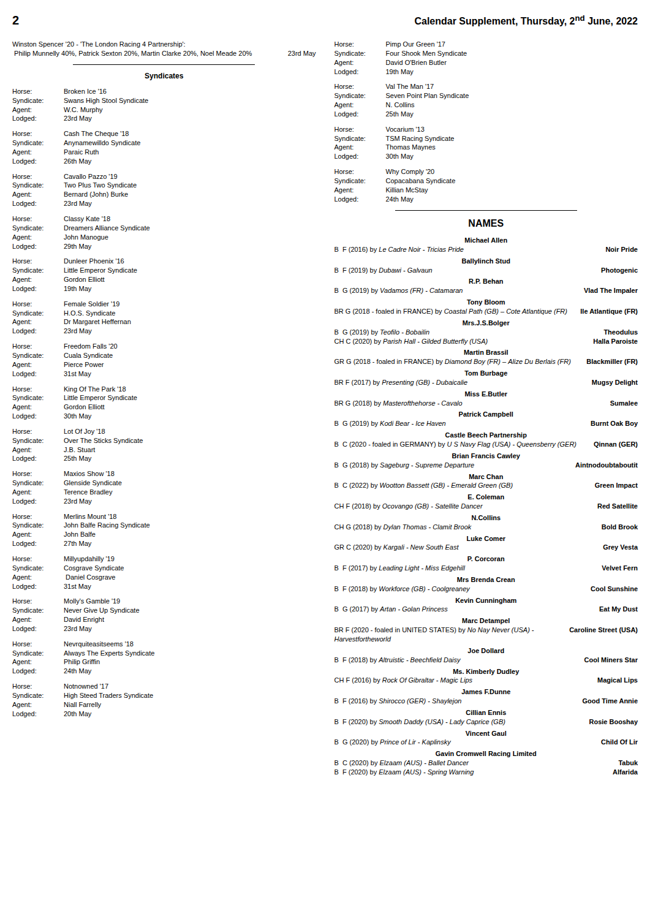2 Calendar Supplement, Thursday, 2nd June, 2022
Winston Spencer '20 - 'The London Racing 4 Partnership':
Philip Munnelly 40%, Patrick Sexton 20%, Martin Clarke 20%, Noel Meade 20% 23rd May
Syndicates
| Horse: | Broken Ice '16 |
| Syndicate: | Swans High Stool Syndicate |
| Agent: | W.C. Murphy |
| Lodged: | 23rd May |
| Horse: | Cash The Cheque '18 |
| Syndicate: | Anynamewilldo Syndicate |
| Agent: | Paraic Ruth |
| Lodged: | 26th May |
| Horse: | Cavallo Pazzo '19 |
| Syndicate: | Two Plus Two Syndicate |
| Agent: | Bernard (John) Burke |
| Lodged: | 23rd May |
| Horse: | Classy Kate '18 |
| Syndicate: | Dreamers Alliance Syndicate |
| Agent: | John Manogue |
| Lodged: | 29th May |
| Horse: | Dunleer Phoenix '16 |
| Syndicate: | Little Emperor Syndicate |
| Agent: | Gordon Elliott |
| Lodged: | 19th May |
| Horse: | Female Soldier '19 |
| Syndicate: | H.O.S. Syndicate |
| Agent: | Dr Margaret Heffernan |
| Lodged: | 23rd May |
| Horse: | Freedom Falls '20 |
| Syndicate: | Cuala Syndicate |
| Agent: | Pierce Power |
| Lodged: | 31st May |
| Horse: | King Of The Park '18 |
| Syndicate: | Little Emperor Syndicate |
| Agent: | Gordon Elliott |
| Lodged: | 30th May |
| Horse: | Lot Of Joy '18 |
| Syndicate: | Over The Sticks Syndicate |
| Agent: | J.B. Stuart |
| Lodged: | 25th May |
| Horse: | Maxios Show '18 |
| Syndicate: | Glenside Syndicate |
| Agent: | Terence Bradley |
| Lodged: | 23rd May |
| Horse: | Merlins Mount '18 |
| Syndicate: | John Balfe Racing Syndicate |
| Agent: | John Balfe |
| Lodged: | 27th May |
| Horse: | Millyupdahilly '19 |
| Syndicate: | Cosgrave Syndicate |
| Agent: | Daniel Cosgrave |
| Lodged: | 31st May |
| Horse: | Molly's Gamble '19 |
| Syndicate: | Never Give Up Syndicate |
| Agent: | David Enright |
| Lodged: | 23rd May |
| Horse: | Nevrquiteasitseems '18 |
| Syndicate: | Always The Experts Syndicate |
| Agent: | Philip Griffin |
| Lodged: | 24th May |
| Horse: | Notnowned '17 |
| Syndicate: | High Steed Traders Syndicate |
| Agent: | Niall Farrelly |
| Lodged: | 20th May |
| Horse: | Pimp Our Green '17 |
| Syndicate: | Four Shook Men Syndicate |
| Agent: | David O'Brien Butler |
| Lodged: | 19th May |
| Horse: | Val The Man '17 |
| Syndicate: | Seven Point Plan Syndicate |
| Agent: | N. Collins |
| Lodged: | 25th May |
| Horse: | Vocarium '13 |
| Syndicate: | TSM Racing Syndicate |
| Agent: | Thomas Maynes |
| Lodged: | 30th May |
| Horse: | Why Comply '20 |
| Syndicate: | Copacabana Syndicate |
| Agent: | Killian McStay |
| Lodged: | 24th May |
NAMES
Michael Allen
B F (2016) by Le Cadre Noir - Tricias Pride Noir Pride
Ballylinch Stud
B F (2019) by Dubawi - Galvaun Photogenic
R.P. Behan
B G (2019) by Vadamos (FR) - Catamaran Vlad The Impaler
Tony Bloom
BR G (2018 - foaled in FRANCE) by Coastal Path (GB) – Cote Atlantique (FR) Ile Atlantique (FR)
Mrs.J.S.Bolger
B G (2019) by Teofilo - Bobailin Theodulus
CH C (2020) by Parish Hall - Gilded Butterfly (USA) Halla Paroiste
Martin Brassil
GR G (2018 - foaled in FRANCE) by Diamond Boy (FR) – Alize Du Berlais (FR) Blackmiller (FR)
Tom Burbage
BR F (2017) by Presenting (GB) - Dubaicalie Mugsy Delight
Miss E.Butler
BR G (2018) by Masterofthehorse - Cavalo Sumalee
Patrick Campbell
B G (2019) by Kodi Bear - Ice Haven Burnt Oak Boy
Castle Beech Partnership
B C (2020 - foaled in GERMANY) by U S Navy Flag (USA) - Queensberry (GER) Qinnan (GER)
Brian Francis Cawley
B G (2018) by Sageburg - Supreme Departure Aintnodoubtaboutit
Marc Chan
B C (2022) by Wootton Bassett (GB) - Emerald Green (GB) Green Impact
E. Coleman
CH F (2018) by Ocovango (GB) - Satellite Dancer Red Satellite
N.Collins
CH G (2018) by Dylan Thomas - Clamit Brook Bold Brook
Luke Comer
GR C (2020) by Kargali - New South East Grey Vesta
P. Corcoran
B F (2017) by Leading Light - Miss Edgehill Velvet Fern
Mrs Brenda Crean
B F (2018) by Workforce (GB) - Coolgreaney Cool Sunshine
Kevin Cunningham
B G (2017) by Artan - Golan Princess Eat My Dust
Marc Detampel
BR F (2020 - foaled in UNITED STATES) by No Nay Never (USA) - Harvestfortheworld Caroline Street (USA)
Joe Dollard
B F (2018) by Altruistic - Beechfield Daisy Cool Miners Star
Ms. Kimberly Dudley
CH F (2016) by Rock Of Gibraltar - Magic Lips Magical Lips
James F.Dunne
B F (2016) by Shirocco (GER) - Shaylejon Good Time Annie
Cillian Ennis
B F (2020) by Smooth Daddy (USA) - Lady Caprice (GB) Rosie Booshay
Vincent Gaul
B G (2020) by Prince of Lir - Kaplinsky Child Of Lir
Gavin Cromwell Racing Limited
B C (2020) by Elzaam (AUS) - Ballet Dancer Tabuk
B F (2020) by Elzaam (AUS) - Spring Warning Alfarida